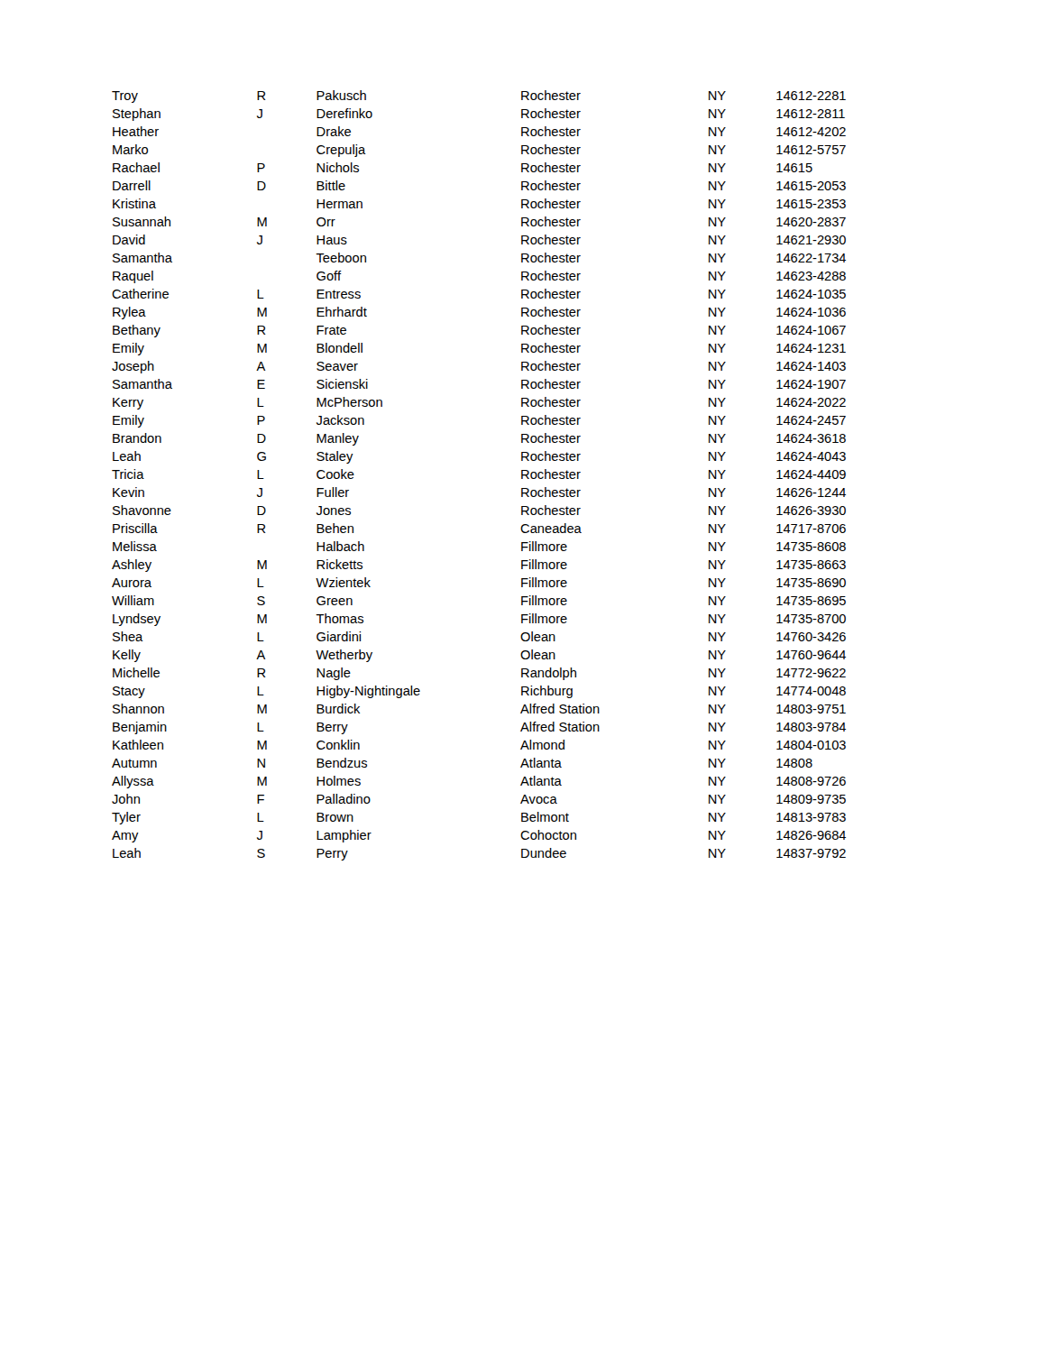| Troy | R | Pakusch | Rochester | NY | 14612-2281 |
| Stephan | J | Derefinko | Rochester | NY | 14612-2811 |
| Heather | | Drake | Rochester | NY | 14612-4202 |
| Marko | | Crepulja | Rochester | NY | 14612-5757 |
| Rachael | P | Nichols | Rochester | NY | 14615 |
| Darrell | D | Bittle | Rochester | NY | 14615-2053 |
| Kristina | | Herman | Rochester | NY | 14615-2353 |
| Susannah | M | Orr | Rochester | NY | 14620-2837 |
| David | J | Haus | Rochester | NY | 14621-2930 |
| Samantha | | Teeboon | Rochester | NY | 14622-1734 |
| Raquel | | Goff | Rochester | NY | 14623-4288 |
| Catherine | L | Entress | Rochester | NY | 14624-1035 |
| Rylea | M | Ehrhardt | Rochester | NY | 14624-1036 |
| Bethany | R | Frate | Rochester | NY | 14624-1067 |
| Emily | M | Blondell | Rochester | NY | 14624-1231 |
| Joseph | A | Seaver | Rochester | NY | 14624-1403 |
| Samantha | E | Sicienski | Rochester | NY | 14624-1907 |
| Kerry | L | McPherson | Rochester | NY | 14624-2022 |
| Emily | P | Jackson | Rochester | NY | 14624-2457 |
| Brandon | D | Manley | Rochester | NY | 14624-3618 |
| Leah | G | Staley | Rochester | NY | 14624-4043 |
| Tricia | L | Cooke | Rochester | NY | 14624-4409 |
| Kevin | J | Fuller | Rochester | NY | 14626-1244 |
| Shavonne | D | Jones | Rochester | NY | 14626-3930 |
| Priscilla | R | Behen | Caneadea | NY | 14717-8706 |
| Melissa | | Halbach | Fillmore | NY | 14735-8608 |
| Ashley | M | Ricketts | Fillmore | NY | 14735-8663 |
| Aurora | L | Wzientek | Fillmore | NY | 14735-8690 |
| William | S | Green | Fillmore | NY | 14735-8695 |
| Lyndsey | M | Thomas | Fillmore | NY | 14735-8700 |
| Shea | L | Giardini | Olean | NY | 14760-3426 |
| Kelly | A | Wetherby | Olean | NY | 14760-9644 |
| Michelle | R | Nagle | Randolph | NY | 14772-9622 |
| Stacy | L | Higby-Nightingale | Richburg | NY | 14774-0048 |
| Shannon | M | Burdick | Alfred Station | NY | 14803-9751 |
| Benjamin | L | Berry | Alfred Station | NY | 14803-9784 |
| Kathleen | M | Conklin | Almond | NY | 14804-0103 |
| Autumn | N | Bendzus | Atlanta | NY | 14808 |
| Allyssa | M | Holmes | Atlanta | NY | 14808-9726 |
| John | F | Palladino | Avoca | NY | 14809-9735 |
| Tyler | L | Brown | Belmont | NY | 14813-9783 |
| Amy | J | Lamphier | Cohocton | NY | 14826-9684 |
| Leah | S | Perry | Dundee | NY | 14837-9792 |